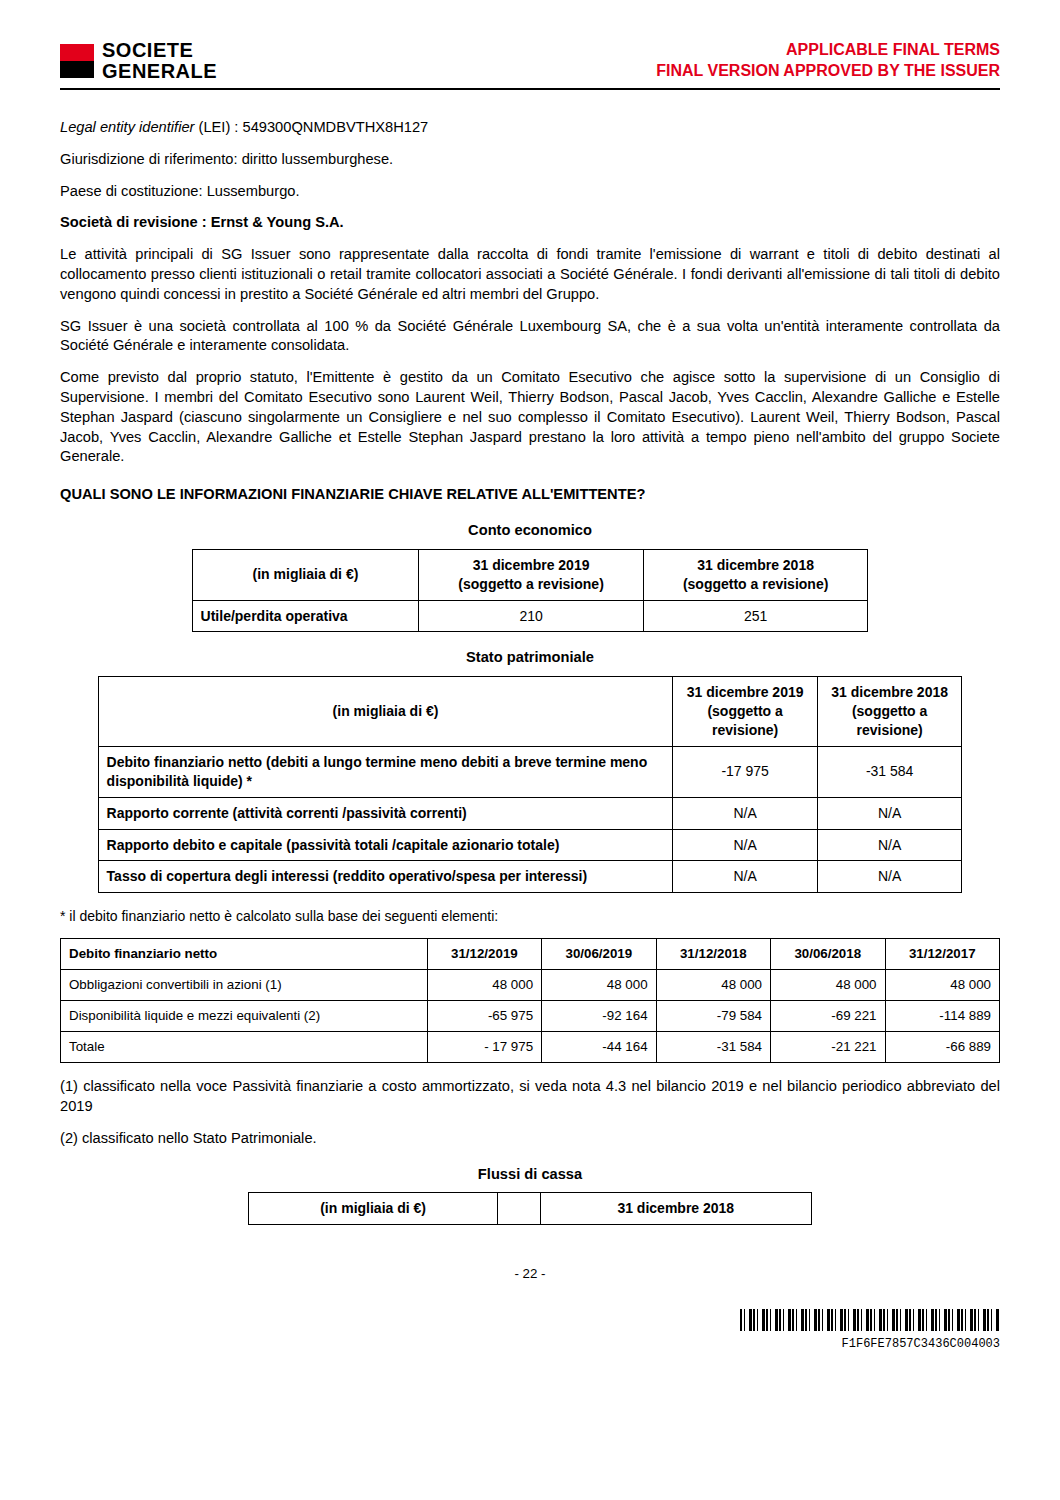SOCIETE
GENERALE
APPLICABLE FINAL TERMS
FINAL VERSION APPROVED BY THE ISSUER
Legal entity identifier (LEI) : 549300QNMDBVTHX8H127
Giurisdizione di riferimento: diritto lussemburghese.
Paese di costituzione: Lussemburgo.
Società di revisione : Ernst & Young S.A.
Le attività principali di SG Issuer sono rappresentate dalla raccolta di fondi tramite l'emissione di warrant e titoli di debito destinati al collocamento presso clienti istituzionali o retail tramite collocatori associati a Société Générale. I fondi derivanti all'emissione di tali titoli di debito vengono quindi concessi in prestito a Société Générale ed altri membri del Gruppo.
SG Issuer è una società controllata al 100 % da Société Générale Luxembourg SA, che è a sua volta un'entità interamente controllata da Société Générale e interamente consolidata.
Come previsto dal proprio statuto, l'Emittente è gestito da un Comitato Esecutivo che agisce sotto la supervisione di un Consiglio di Supervisione. I membri del Comitato Esecutivo sono Laurent Weil, Thierry Bodson, Pascal Jacob, Yves Cacclin, Alexandre Galliche e Estelle Stephan Jaspard (ciascuno singolarmente un Consigliere e nel suo complesso il Comitato Esecutivo). Laurent Weil, Thierry Bodson, Pascal Jacob, Yves Cacclin, Alexandre Galliche et Estelle Stephan Jaspard prestano la loro attività a tempo pieno nell'ambito del gruppo Societe Generale.
QUALI SONO LE INFORMAZIONI FINANZIARIE CHIAVE RELATIVE ALL'EMITTENTE?
Conto economico
| (in migliaia di €) | 31 dicembre 2019 (soggetto a revisione) | 31 dicembre 2018 (soggetto a revisione) |
| --- | --- | --- |
| Utile/perdita operativa | 210 | 251 |
Stato patrimoniale
| (in migliaia di €) | 31 dicembre 2019 (soggetto a revisione) | 31 dicembre 2018 (soggetto a revisione) |
| --- | --- | --- |
| Debito finanziario netto (debiti a lungo termine meno debiti a breve termine meno disponibilità liquide) * | -17 975 | -31 584 |
| Rapporto corrente (attività correnti /passività correnti) | N/A | N/A |
| Rapporto debito e capitale (passività totali /capitale azionario totale) | N/A | N/A |
| Tasso di copertura degli interessi (reddito operativo/spesa per interessi) | N/A | N/A |
* il debito finanziario netto è calcolato sulla base dei seguenti elementi:
| Debito finanziario netto | 31/12/2019 | 30/06/2019 | 31/12/2018 | 30/06/2018 | 31/12/2017 |
| --- | --- | --- | --- | --- | --- |
| Obbligazioni convertibili in azioni (1) | 48 000 | 48 000 | 48 000 | 48 000 | 48 000 |
| Disponibilità liquide e mezzi equivalenti (2) | -65 975 | -92 164 | -79 584 | -69 221 | -114 889 |
| Totale | - 17 975 | -44 164 | -31 584 | -21 221 | -66 889 |
(1) classificato nella voce Passività finanziarie a costo ammortizzato, si veda nota 4.3 nel bilancio 2019 e nel bilancio periodico abbreviato del 2019
(2) classificato nello Stato Patrimoniale.
Flussi di cassa
| (in migliaia di €) | | 31 dicembre 2018 |
| --- | --- | --- |
- 22 -
F1F6FE7857C3436C004003